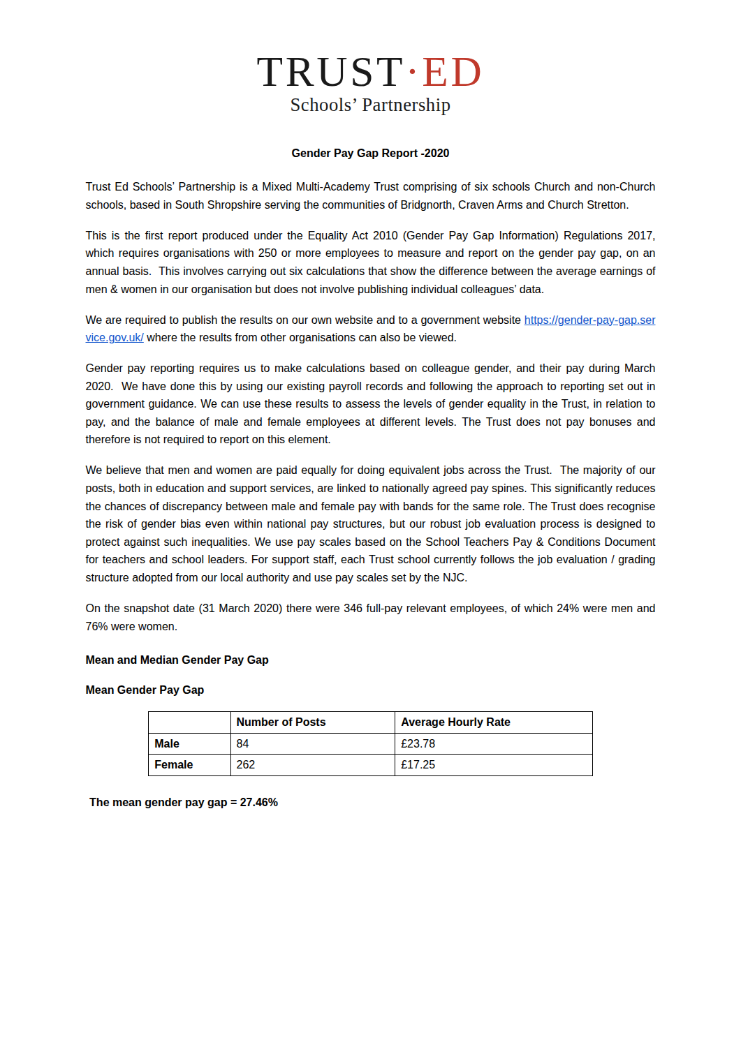TRUST·ED Schools’ Partnership
Gender Pay Gap Report -2020
Trust Ed Schools’ Partnership is a Mixed Multi-Academy Trust comprising of six schools Church and non-Church schools, based in South Shropshire serving the communities of Bridgnorth, Craven Arms and Church Stretton.
This is the first report produced under the Equality Act 2010 (Gender Pay Gap Information) Regulations 2017, which requires organisations with 250 or more employees to measure and report on the gender pay gap, on an annual basis. This involves carrying out six calculations that show the difference between the average earnings of men & women in our organisation but does not involve publishing individual colleagues’ data.
We are required to publish the results on our own website and to a government website https://gender-pay-gap.service.gov.uk/ where the results from other organisations can also be viewed.
Gender pay reporting requires us to make calculations based on colleague gender, and their pay during March 2020. We have done this by using our existing payroll records and following the approach to reporting set out in government guidance. We can use these results to assess the levels of gender equality in the Trust, in relation to pay, and the balance of male and female employees at different levels. The Trust does not pay bonuses and therefore is not required to report on this element.
We believe that men and women are paid equally for doing equivalent jobs across the Trust. The majority of our posts, both in education and support services, are linked to nationally agreed pay spines. This significantly reduces the chances of discrepancy between male and female pay with bands for the same role. The Trust does recognise the risk of gender bias even within national pay structures, but our robust job evaluation process is designed to protect against such inequalities. We use pay scales based on the School Teachers Pay & Conditions Document for teachers and school leaders. For support staff, each Trust school currently follows the job evaluation / grading structure adopted from our local authority and use pay scales set by the NJC.
On the snapshot date (31 March 2020) there were 346 full-pay relevant employees, of which 24% were men and 76% were women.
Mean and Median Gender Pay Gap
Mean Gender Pay Gap
| | Number of Posts | Average Hourly Rate |
| --- | --- | --- |
| Male | 84 | £23.78 |
| Female | 262 | £17.25 |
The mean gender pay gap = 27.46%